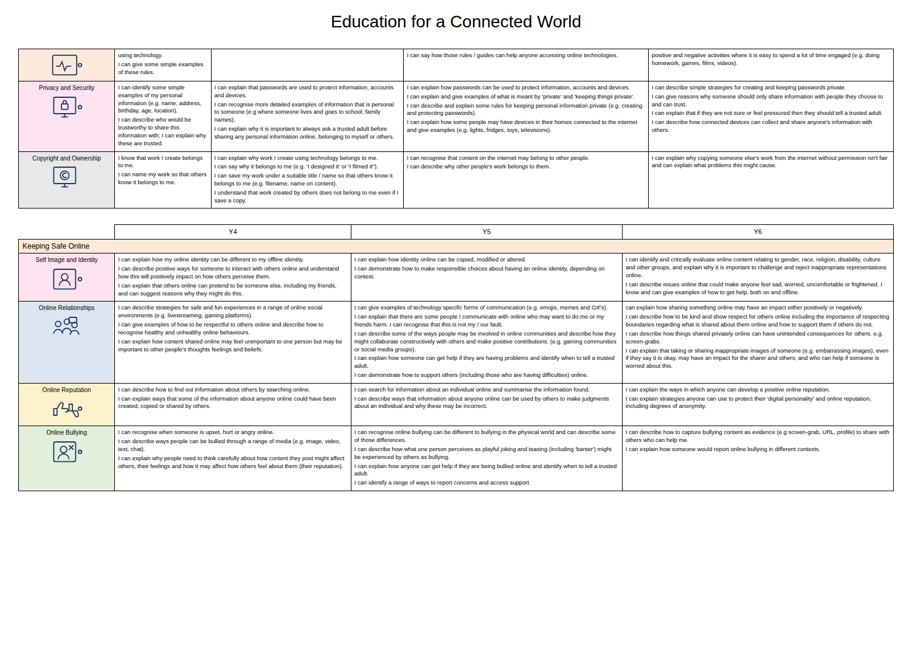Education for a Connected World
| | using technology. I can give some simple examples of these rules. | | I can say how those rules / guides can help anyone accessing online technologies. | positive and negative activities where it is easy to spend a lot of time engaged (e.g. doing homework, games, films, videos). |
| Privacy and Security | I can identify some simple examples of my personal information (e.g. name, address, birthday, age, location). I can describe who would be trustworthy to share this information with; I can explain why these are trusted. | I can explain that passwords are used to protect information, accounts and devices. I can recognise more detailed examples of information that is personal to someone (e.g where someone lives and goes to school, family names). I can explain why it is important to always ask a trusted adult before sharing any personal information online, belonging to myself or others. | I can explain how passwords can be used to protect information, accounts and devices. I can explain and give examples of what is meant by 'private' and 'keeping things private'. I can describe and explain some rules for keeping personal information private (e.g. creating and protecting passwords). I can explain how some people may have devices in their homes connected to the internet and give examples (e.g. lights, fridges, toys, televisions). | I can describe simple strategies for creating and keeping passwords private. I can give reasons why someone should only share information with people they choose to and can trust. I can explain that if they are not sure or feel pressured then they should tell a trusted adult. I can describe how connected devices can collect and share anyone's information with others. |
| Copyright and Ownership | I know that work I create belongs to me. I can name my work so that others know it belongs to me. | I can explain why work I create using technology belongs to me. I can say why it belongs to me (e.g. 'I designed it' or 'I filmed it"). I can save my work under a suitable title / name so that others know it belongs to me (e.g. filename, name on content). I understand that work created by others does not belong to me even if I save a copy. | I can recognise that content on the internet may belong to other people. I can describe why other people's work belongs to them. | I can explain why copying someone else's work from the internet without permission isn't fair and can explain what problems this might cause. |
| | Y4 | Y5 | Y6 |
| Keeping Safe Online |
| Self Image and Identity | I can explain how my online identity can be different to my offline identity. I can describe positive ways for someone to interact with others online and understand how this will positively impact on how others perceive them. I can explain that others online can pretend to be someone else, including my friends, and can suggest reasons why they might do this. | I can explain how identity online can be copied, modified or altered. I can demonstrate how to make responsible choices about having an online identity, depending on context. | I can identify and critically evaluate online content relating to gender, race, religion, disability, culture and other groups, and explain why it is important to challenge and reject inappropriate representations online. I can describe issues online that could make anyone feel sad, worried, uncomfortable or frightened. I know and can give examples of how to get help, both on and offline. |
| Online Relationships | I can describe strategies for safe and fun experiences in a range of online social environments (e.g. livestreaming, gaming platforms). I can give examples of how to be respectful to others online and describe how to recognise healthy and unhealthy online behaviours. I can explain how content shared online may feel unimportant to one person but may be important to other people's thoughts feelings and beliefs. | I can give examples of technology specific forms of communication (e.g. emojis, memes and GIFs). I can explain that there are some people I communicate with online who may want to do me or my friends harm. I can recognise that this is not my / our fault. I can describe some of the ways people may be involved in online communities and describe how they might collaborate constructively with others and make positive contributions. (e.g. gaming communities or social media groups). I can explain how someone can get help if they are having problems and identify when to tell a trusted adult. I can demonstrate how to support others (including those who are having difficulties) online. | can explain how sharing something online may have an impact either positively or negatively. I can describe how to be kind and show respect for others online including the importance of respecting boundaries regarding what is shared about them online and how to support them if others do not. I can describe how things shared privately online can have unintended consequences for others. e.g. screen-grabs. I can explain that taking or sharing inappropriate images of someone (e.g. embarrassing images), even if they say it is okay, may have an impact for the sharer and others; and who can help if someone is worried about this. |
| Online Reputation | I can describe how to find out information about others by searching online. I can explain ways that some of the information about anyone online could have been created, copied or shared by others. | I can search for information about an individual online and summarise the information found. I can describe ways that information about anyone online can be used by others to make judgments about an individual and why these may be incorrect. | I can explain the ways in which anyone can develop a positive online reputation. I can explain strategies anyone can use to protect their 'digital personality' and online reputation, including degrees of anonymity. |
| Online Bullying | I can recognise when someone is upset, hurt or angry online. I can describe ways people can be bullied through a range of media (e.g. image, video, text, chat). I can explain why people need to think carefully about how content they post might affect others, their feelings and how it may affect how others feel about them (their reputation). | I can recognise online bullying can be different to bullying in the physical world and can describe some of those differences. I can describe how what one person perceives as playful joking and teasing (including 'banter') might be experienced by others as bullying. I can explain how anyone can get help if they are being bullied online and identify when to tell a trusted adult. I can identify a range of ways to report concerns and access support | I can describe how to capture bullying content as evidence (e.g screen-grab, URL, profile) to share with others who can help me. I can explain how someone would report online bullying in different contexts. |